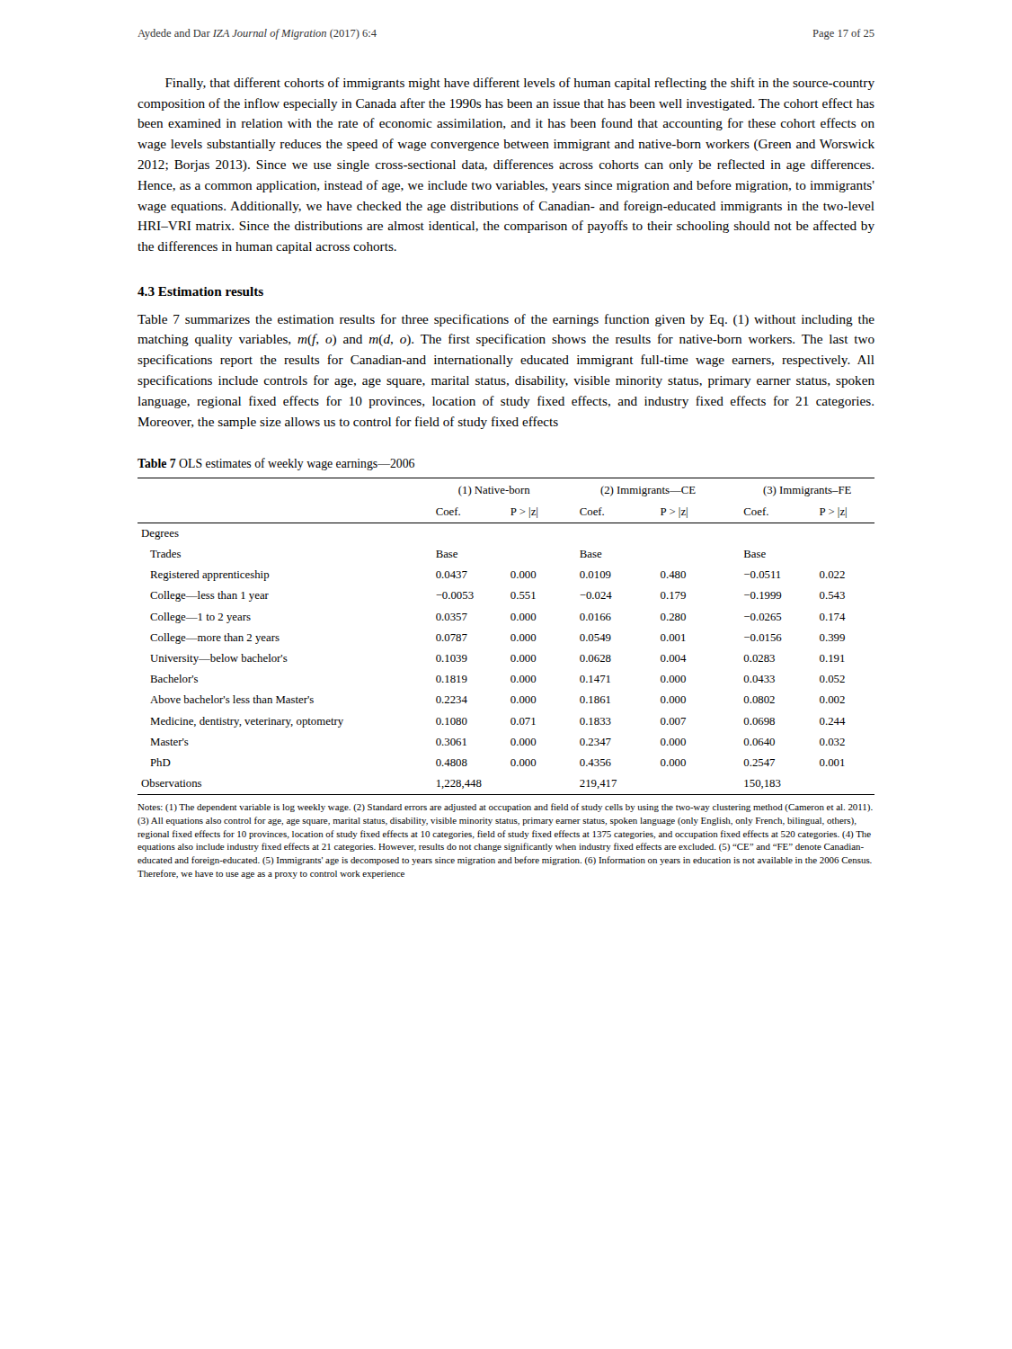Aydede and Dar IZA Journal of Migration (2017) 6:4
Page 17 of 25
Finally, that different cohorts of immigrants might have different levels of human capital reflecting the shift in the source-country composition of the inflow especially in Canada after the 1990s has been an issue that has been well investigated. The cohort effect has been examined in relation with the rate of economic assimilation, and it has been found that accounting for these cohort effects on wage levels substantially reduces the speed of wage convergence between immigrant and native-born workers (Green and Worswick 2012; Borjas 2013). Since we use single cross-sectional data, differences across cohorts can only be reflected in age differences. Hence, as a common application, instead of age, we include two variables, years since migration and before migration, to immigrants' wage equations. Additionally, we have checked the age distributions of Canadian- and foreign-educated immigrants in the two-level HRI–VRI matrix. Since the distributions are almost identical, the comparison of payoffs to their schooling should not be affected by the differences in human capital across cohorts.
4.3 Estimation results
Table 7 summarizes the estimation results for three specifications of the earnings function given by Eq. (1) without including the matching quality variables, m(f, o) and m(d, o). The first specification shows the results for native-born workers. The last two specifications report the results for Canadian-and internationally educated immigrant full-time wage earners, respectively. All specifications include controls for age, age square, marital status, disability, visible minority status, primary earner status, spoken language, regional fixed effects for 10 provinces, location of study fixed effects, and industry fixed effects for 21 categories. Moreover, the sample size allows us to control for field of study fixed effects
Table 7 OLS estimates of weekly wage earnings—2006
| | (1) Native-born | | (2) Immigrants—CE | | (3) Immigrants–FE |
| --- | --- | --- | --- | --- | --- |
| | Coef. | P > /z/ | | Coef. | P > /z/ | | Coef. | P > /z/ |
| Degrees | | | | | | | | |
| Trades | Base | | | Base | | | Base | |
| Registered apprenticeship | 0.0437 | 0.000 | | 0.0109 | 0.480 | | −0.0511 | 0.022 |
| College—less than 1 year | −0.0053 | 0.551 | | −0.024 | 0.179 | | −0.1999 | 0.543 |
| College—1 to 2 years | 0.0357 | 0.000 | | 0.0166 | 0.280 | | −0.0265 | 0.174 |
| College—more than 2 years | 0.0787 | 0.000 | | 0.0549 | 0.001 | | −0.0156 | 0.399 |
| University—below bachelor's | 0.1039 | 0.000 | | 0.0628 | 0.004 | | 0.0283 | 0.191 |
| Bachelor's | 0.1819 | 0.000 | | 0.1471 | 0.000 | | 0.0433 | 0.052 |
| Above bachelor's less than Master's | 0.2234 | 0.000 | | 0.1861 | 0.000 | | 0.0802 | 0.002 |
| Medicine, dentistry, veterinary, optometry | 0.1080 | 0.071 | | 0.1833 | 0.007 | | 0.0698 | 0.244 |
| Master's | 0.3061 | 0.000 | | 0.2347 | 0.000 | | 0.0640 | 0.032 |
| PhD | 0.4808 | 0.000 | | 0.4356 | 0.000 | | 0.2547 | 0.001 |
| Observations | 1,228,448 | | | 219,417 | | | 150,183 | |
Notes: (1) The dependent variable is log weekly wage. (2) Standard errors are adjusted at occupation and field of study cells by using the two-way clustering method (Cameron et al. 2011). (3) All equations also control for age, age square, marital status, disability, visible minority status, primary earner status, spoken language (only English, only French, bilingual, others), regional fixed effects for 10 provinces, location of study fixed effects at 10 categories, field of study fixed effects at 1375 categories, and occupation fixed effects at 520 categories. (4) The equations also include industry fixed effects at 21 categories. However, results do not change significantly when industry fixed effects are excluded. (5) “CE” and “FE” denote Canadian-educated and foreign-educated. (5) Immigrants' age is decomposed to years since migration and before migration. (6) Information on years in education is not available in the 2006 Census. Therefore, we have to use age as a proxy to control work experience